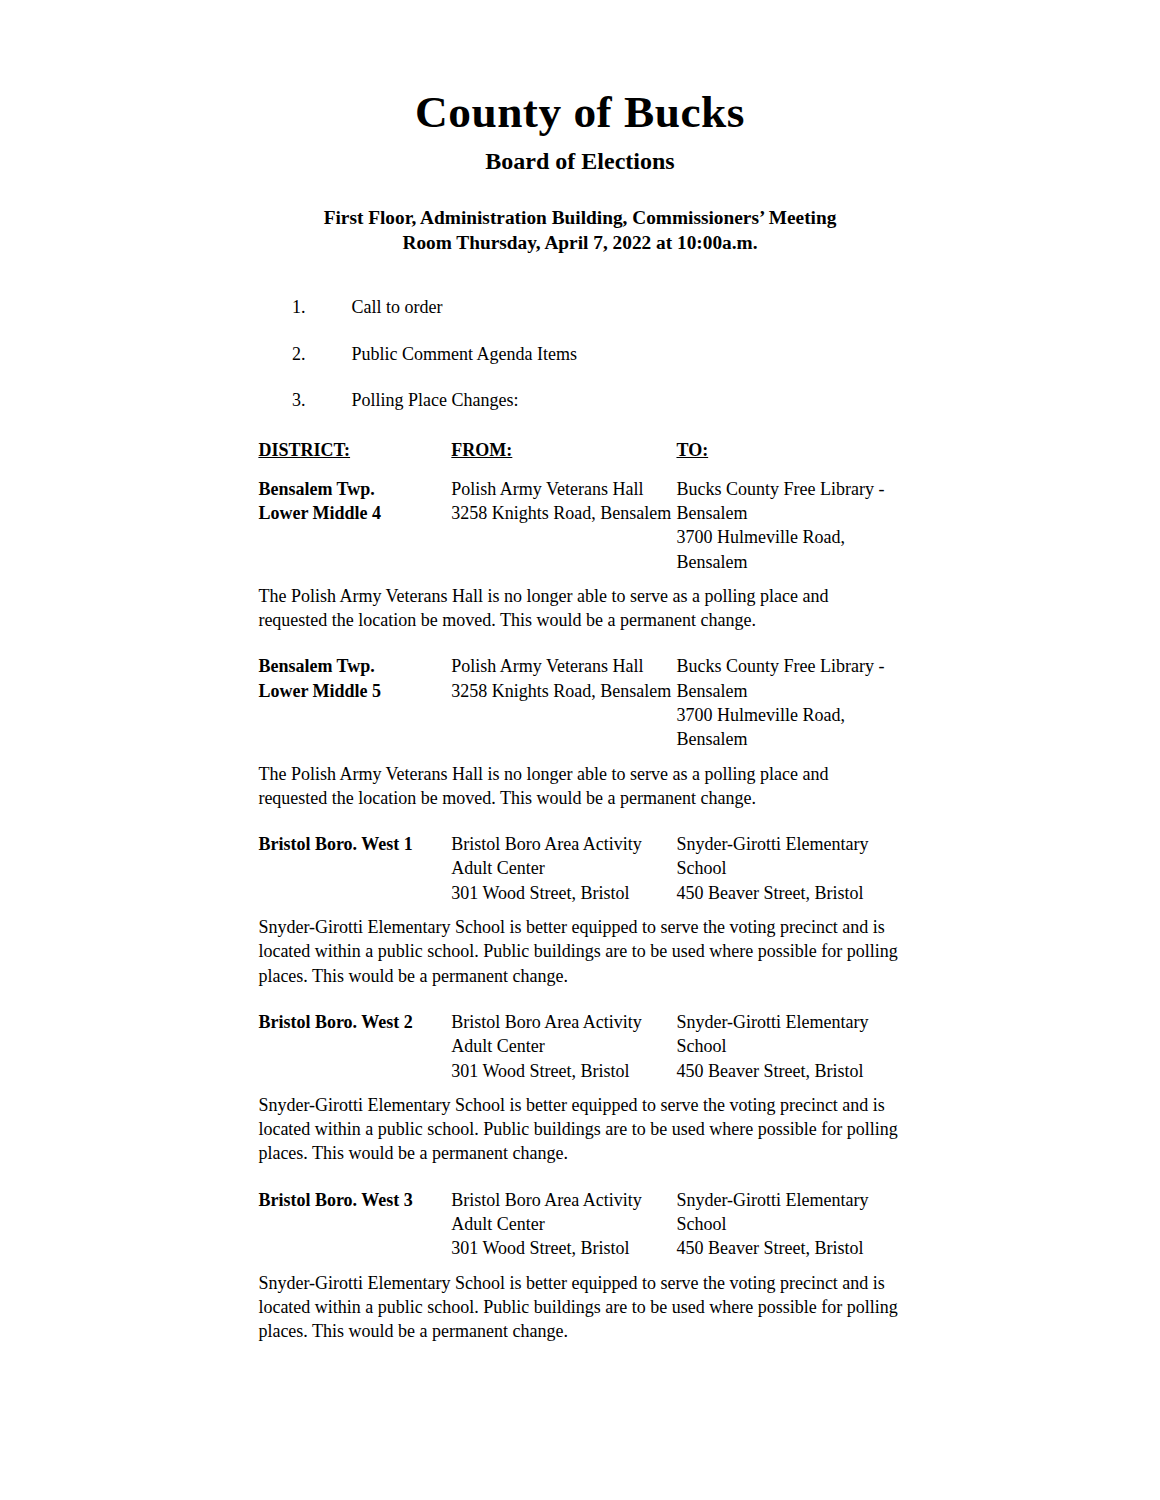County of Bucks
Board of Elections
First Floor, Administration Building, Commissioners’ Meeting
Room Thursday, April 7, 2022 at 10:00a.m.
1. Call to order
2. Public Comment Agenda Items
3. Polling Place Changes:
| DISTRICT: | FROM: | TO: |
| --- | --- | --- |
| Bensalem Twp. Lower Middle 4 | Polish Army Veterans Hall 3258 Knights Road, Bensalem | Bucks County Free Library - Bensalem 3700 Hulmeville Road, Bensalem |
| The Polish Army Veterans Hall is no longer able to serve as a polling place and requested the location be moved. This would be a permanent change. |
| Bensalem Twp. Lower Middle 5 | Polish Army Veterans Hall 3258 Knights Road, Bensalem | Bucks County Free Library - Bensalem 3700 Hulmeville Road, Bensalem |
| The Polish Army Veterans Hall is no longer able to serve as a polling place and requested the location be moved. This would be a permanent change. |
| Bristol Boro. West 1 | Bristol Boro Area Activity Adult Center 301 Wood Street, Bristol | Snyder-Girotti Elementary School 450 Beaver Street, Bristol |
| Snyder-Girotti Elementary School is better equipped to serve the voting precinct and is located within a public school. Public buildings are to be used where possible for polling places. This would be a permanent change. |
| Bristol Boro. West 2 | Bristol Boro Area Activity Adult Center 301 Wood Street, Bristol | Snyder-Girotti Elementary School 450 Beaver Street, Bristol |
| Snyder-Girotti Elementary School is better equipped to serve the voting precinct and is located within a public school. Public buildings are to be used where possible for polling places. This would be a permanent change. |
| Bristol Boro. West 3 | Bristol Boro Area Activity Adult Center 301 Wood Street, Bristol | Snyder-Girotti Elementary School 450 Beaver Street, Bristol |
| Snyder-Girotti Elementary School is better equipped to serve the voting precinct and is located within a public school. Public buildings are to be used where possible for polling places. This would be a permanent change. |